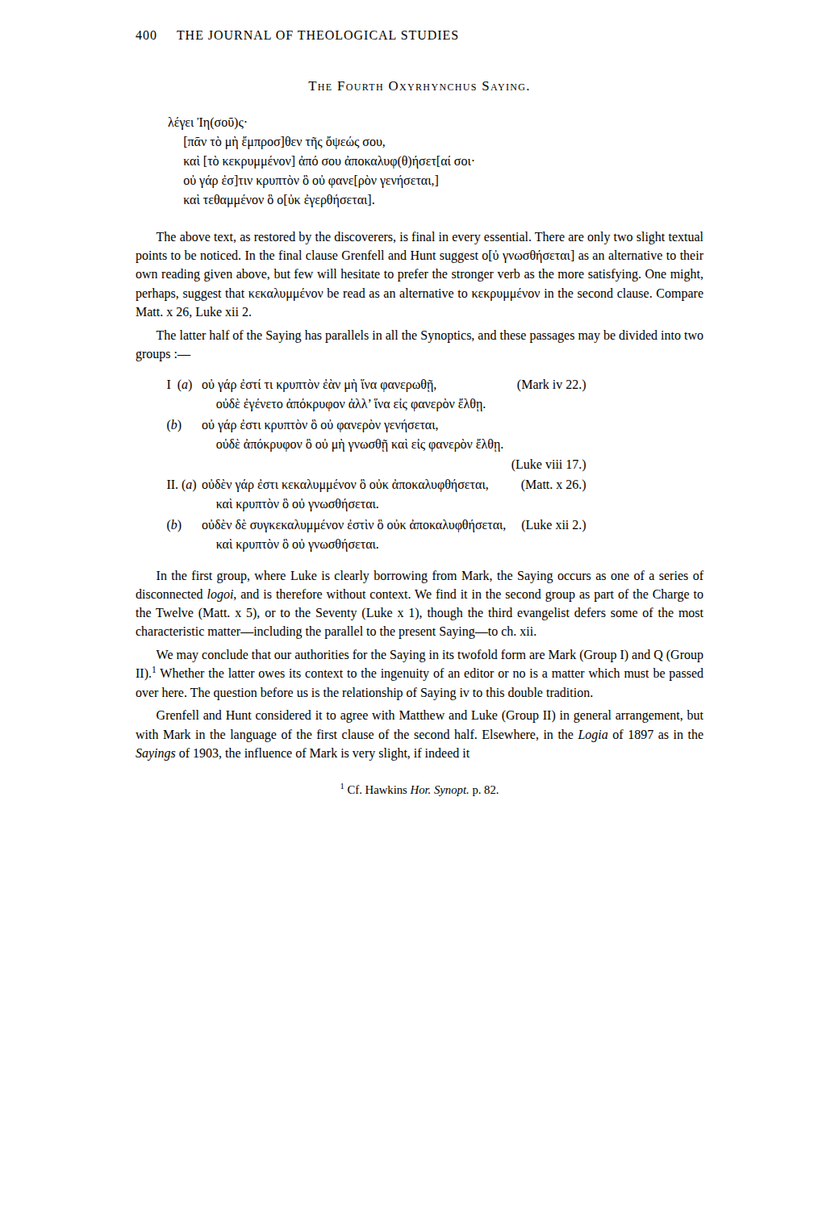400 THE JOURNAL OF THEOLOGICAL STUDIES
The Fourth Oxyrhynchus Saying.
λέγει Ἰη(σοῦ)ς·
[πᾶν τὸ μὴ ἔμπροσ]θεν τῆς ὄψεώς σου, καὶ [τὸ κεκρυμμένον] ἀπό σου ἀποκαλυφ(θ)ήσετ[αί σοι· οὐ γάρ ἐσ]τιν κρυπτὸν ὃ οὐ φανε[ρὸν γενήσεται,] καὶ τεθαμμένον ὃ ο[ὐκ ἐγερθήσεται].
The above text, as restored by the discoverers, is final in every essential. There are only two slight textual points to be noticed. In the final clause Grenfell and Hunt suggest ο[ὐ γνωσθήσεται] as an alternative to their own reading given above, but few will hesitate to prefer the stronger verb as the more satisfying. One might, perhaps, suggest that κεκαλυμμένον be read as an alternative to κεκρυμμένον in the second clause. Compare Matt. x 26, Luke xii 2.
The latter half of the Saying has parallels in all the Synoptics, and these passages may be divided into two groups :—
| I ( a ) | οὐ γάρ ἐστί τι κρυπτὸν ἐὰν μὴ ἵνα φανερωθῇ, οὐδὲ ἐγένετο ἀπόκρυφον ἀλλ’ ἵνα εἰς φανερὸν ἔλθῃ. | (Mark iv 22.) |
| ( b ) | οὐ γάρ ἐστι κρυπτὸν ὃ οὐ φανερὸν γενήσεται, οὐδὲ ἀπόκρυφον ὃ οὐ μὴ γνωσθῇ καὶ εἰς φανερὸν ἔλθῃ. | |
| | | (Luke viii 17.) |
| II. ( a ) | οὐδὲν γάρ ἐστι κεκαλυμμένον ὃ οὐκ ἀποκαλυφθήσεται, καὶ κρυπτὸν ὃ οὐ γνωσθήσεται. | (Matt. x 26.) |
| ( b ) | οὐδὲν δὲ συγκεκαλυμμένον ἐστὶν ὃ οὐκ ἀποκαλυφθήσεται, καὶ κρυπτὸν ὃ οὐ γνωσθήσεται. | (Luke xii 2.) |
In the first group, where Luke is clearly borrowing from Mark, the Saying occurs as one of a series of disconnected logoi, and is therefore without context. We find it in the second group as part of the Charge to the Twelve (Matt. x 5), or to the Seventy (Luke x 1), though the third evangelist defers some of the most characteristic matter—including the parallel to the present Saying—to ch. xii.
We may conclude that our authorities for the Saying in its twofold form are Mark (Group I) and Q (Group II).1 Whether the latter owes its context to the ingenuity of an editor or no is a matter which must be passed over here. The question before us is the relationship of Saying iv to this double tradition.
Grenfell and Hunt considered it to agree with Matthew and Luke (Group II) in general arrangement, but with Mark in the language of the first clause of the second half. Elsewhere, in the Logia of 1897 as in the Sayings of 1903, the influence of Mark is very slight, if indeed it
1 Cf. Hawkins Hor. Synopt. p. 82.